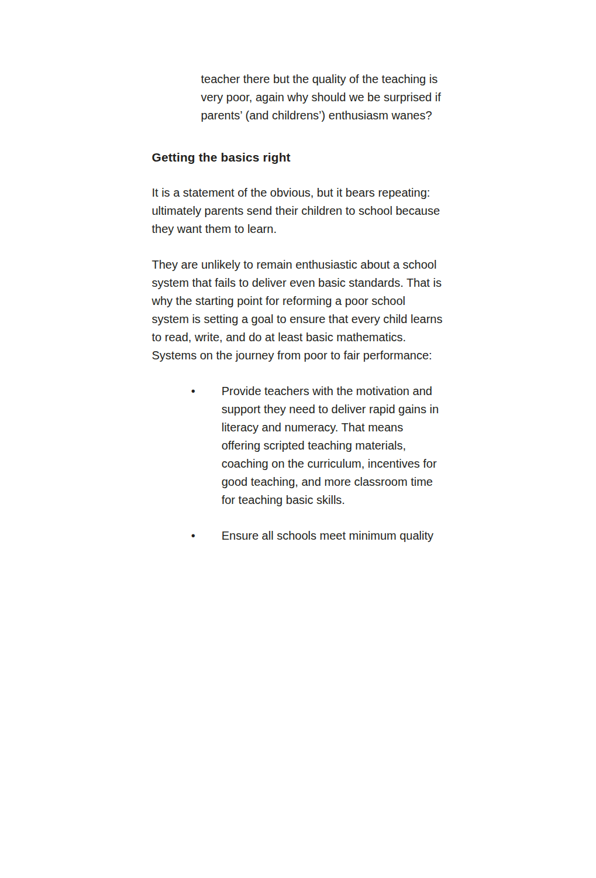teacher there but the quality of the teaching is very poor, again why should we be surprised if parents’ (and childrens’) enthusiasm wanes?
Getting the basics right
It is a statement of the obvious, but it bears repeating: ultimately parents send their children to school because they want them to learn.
They are unlikely to remain enthusiastic about a school system that fails to deliver even basic standards. That is why the starting point for reforming a poor school system is setting a goal to ensure that every child learns to read, write, and do at least basic mathematics. Systems on the journey from poor to fair performance:
Provide teachers with the motivation and support they need to deliver rapid gains in literacy and numeracy. That means offering scripted teaching materials, coaching on the curriculum, incentives for good teaching, and more classroom time for teaching basic skills.
Ensure all schools meet minimum quality